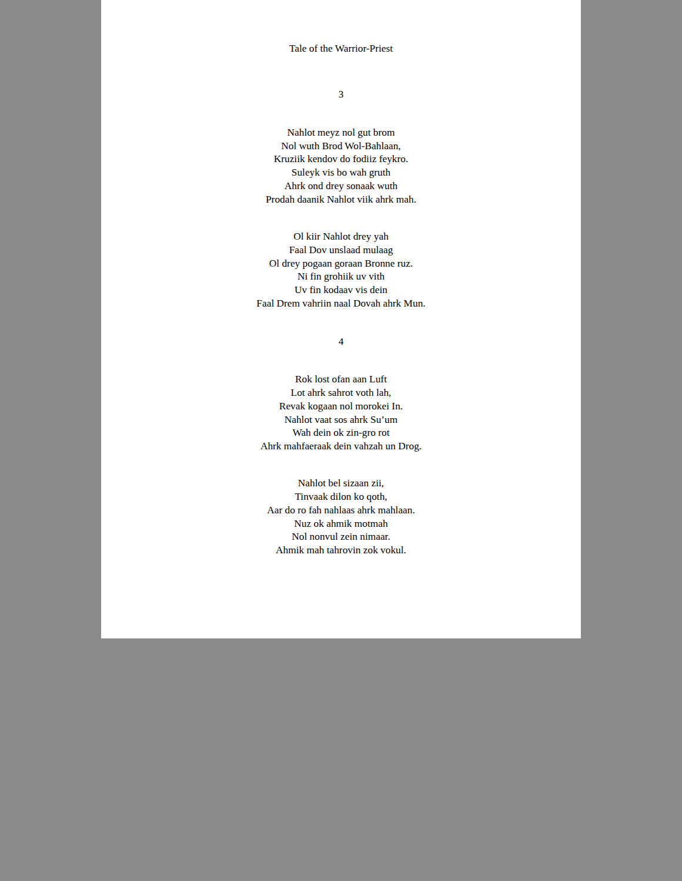Tale of the Warrior-Priest
3
Nahlot meyz nol gut brom
Nol wuth Brod Wol-Bahlaan,
Kruziik kendov do fodiiz feykro.
Suleyk vis bo wah gruth
Ahrk ond drey sonaak wuth
Prodah daanik Nahlot viik ahrk mah.
Ol kiir Nahlot drey yah
Faal Dov unslaad mulaag
Ol drey pogaan goraan Bronne ruz.
Ni fin grohiik uv vith
Uv fin kodaav vis dein
Faal Drem vahriin naal Dovah ahrk Mun.
4
Rok lost ofan aan Luft
Lot ahrk sahrot voth lah,
Revak kogaan nol morokei In.
Nahlot vaat sos ahrk Su’um
Wah dein ok zin-gro rot
Ahrk mahfaeraak dein vahzah un Drog.
Nahlot bel sizaan zii,
Tinvaak dilon ko qoth,
Aar do ro fah nahlaas ahrk mahlaan.
Nuz ok ahmik motmah
Nol nonvul zein nimaar.
Ahmik mah tahrovin zok vokul.